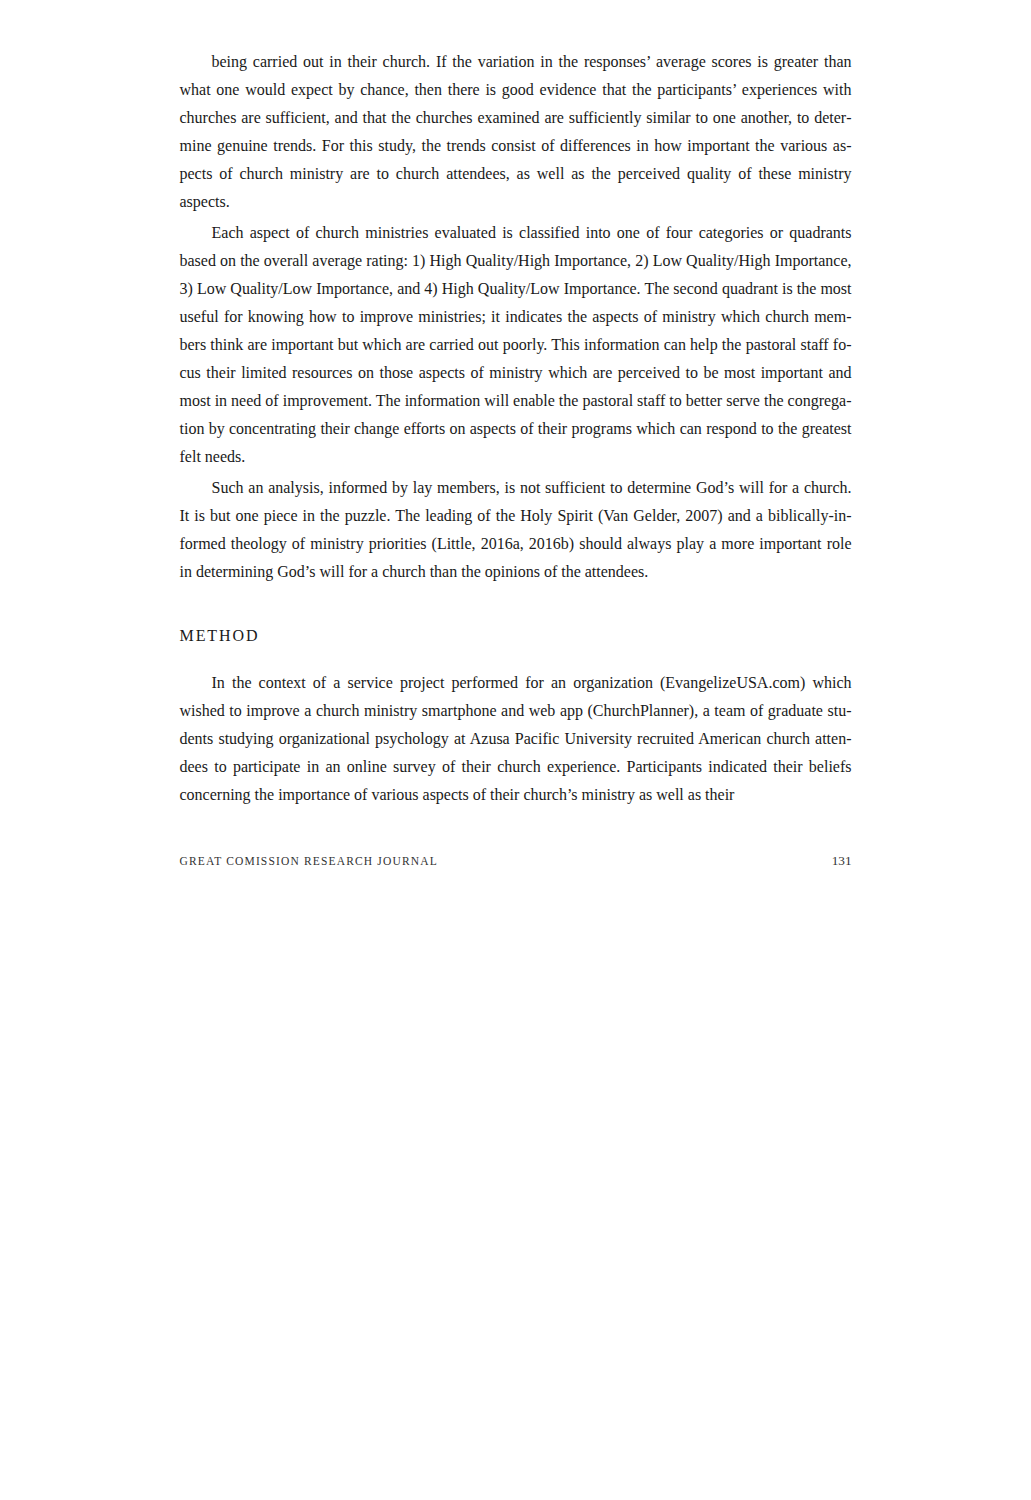being carried out in their church. If the variation in the responses’ average scores is greater than what one would expect by chance, then there is good evidence that the participants’ experiences with churches are sufficient, and that the churches examined are sufficiently similar to one another, to determine genuine trends. For this study, the trends consist of differences in how important the various aspects of church ministry are to church attendees, as well as the perceived quality of these ministry aspects.
Each aspect of church ministries evaluated is classified into one of four categories or quadrants based on the overall average rating: 1) High Quality/High Importance, 2) Low Quality/High Importance, 3) Low Quality/Low Importance, and 4) High Quality/Low Importance. The second quadrant is the most useful for knowing how to improve ministries; it indicates the aspects of ministry which church members think are important but which are carried out poorly. This information can help the pastoral staff focus their limited resources on those aspects of ministry which are perceived to be most important and most in need of improvement. The information will enable the pastoral staff to better serve the congregation by concentrating their change efforts on aspects of their programs which can respond to the greatest felt needs.
Such an analysis, informed by lay members, is not sufficient to determine God’s will for a church. It is but one piece in the puzzle. The leading of the Holy Spirit (Van Gelder, 2007) and a biblically-informed theology of ministry priorities (Little, 2016a, 2016b) should always play a more important role in determining God’s will for a church than the opinions of the attendees.
METHOD
In the context of a service project performed for an organization (EvangelizeUSA.com) which wished to improve a church ministry smartphone and web app (ChurchPlanner), a team of graduate students studying organizational psychology at Azusa Pacific University recruited American church attendees to participate in an online survey of their church experience. Participants indicated their beliefs concerning the importance of various aspects of their church’s ministry as well as their
Great Comission Research Journal 131